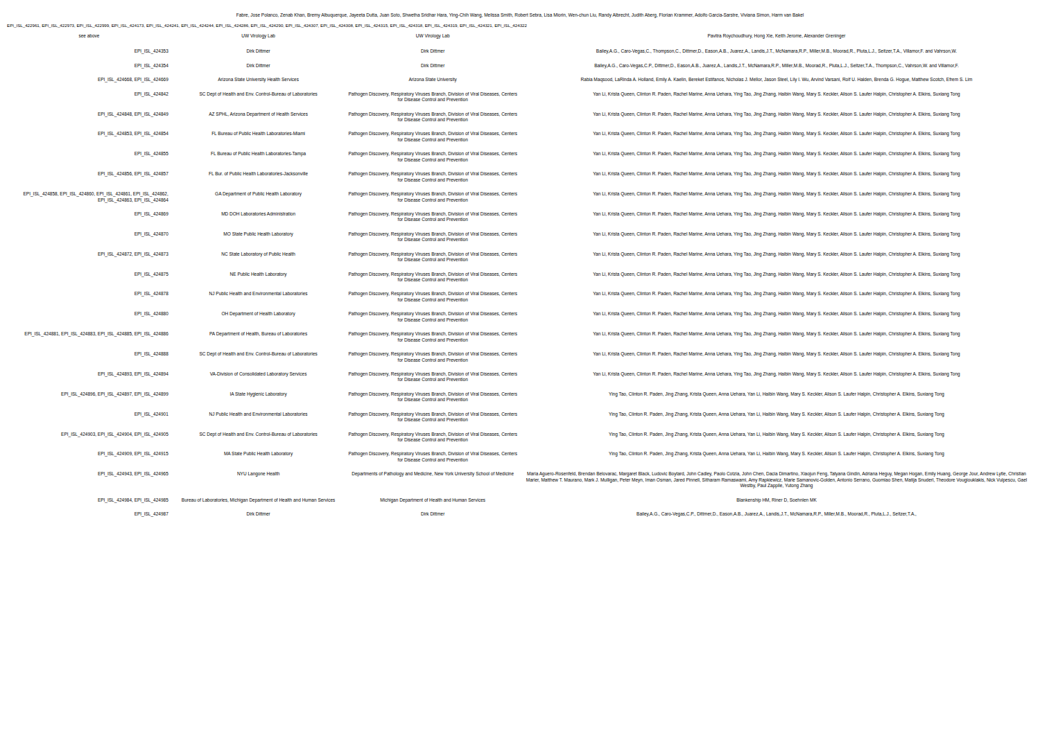Fabre, Jose Polanco, Zenab Khan, Bremy Albuquerque, Jayeeta Dutta, Juan Soto, Shwetha Sridhar Hara, Ying-Chih Wang, Melissa Smith, Robert Sebra, Lisa Miorin, Wen-chun Liu, Randy Albrecht, Judith Aberg, Florian Krammer, Adolfo Garcia-Sarstre, Viviana Simon, Harm van Bakel
EPI_ISL_422961, EPI_ISL_422973, EPI_ISL_422999, EPI_ISL_424173, EPI_ISL_424241, EPI_ISL_424244, EPI_ISL_424286, EPI_ISL_424290, EPI_ISL_424307, EPI_ISL_424308, EPI_ISL_424315, EPI_ISL_424318, EPI_ISL_424319, EPI_ISL_424321, EPI_ISL_424322
| see above | UW Virology Lab | UW Virology Lab | Pavitra Roychoudhury, Hong Xie, Keith Jerome, Alexander Greninger |
| --- | --- | --- | --- |
| EPI_ISL_424353 | Dirk Dittmer | Dirk Dittmer | Bailey,A.G., Caro-Vegas,C., Thompson,C., Dittmer,D., Eason,A.B., Juarez,A., Landis,J.T., McNamara,R.P., Miller,M.B., Moorad,R., Pluta,L.J., Seltzer,T.A., Villamor,F. and Vahrson,W. |
| EPI_ISL_424354 | Dirk Dittmer | Dirk Dittmer | Bailey,A.G., Caro-Vegas,C.P., Dittmer,D., Eason,A.B., Juarez,A., Landis,J.T., McNamara,R.P., Miller,M.B., Moorad,R., Pluta,L.J., Seltzer,T.A., Thompson,C., Vahrson,W. and Villamor,F. |
| EPI_ISL_424668, EPI_ISL_424669 | Arizona State University Health Services | Arizona State University | Rabia Maqsood, LaRinda A. Holland, Emily A. Kaelin, Bereket Estifanos, Nicholas J. Mellor, Jason Steel, Lily I. Wu, Arvind Varsani, Rolf U. Halden, Brenda G. Hogue, Matthew Scotch, Efrem S. Lim |
| EPI_ISL_424842 | SC Dept of Health and Env. Control-Bureau of Laboratories | Pathogen Discovery, Respiratory Viruses Branch, Division of Viral Diseases, Centers for Disease Control and Prevention | Yan Li, Krista Queen, Clinton R. Paden, Rachel Marine, Anna Uehara, Ying Tao, Jing Zhang, Haibin Wang, Mary S. Keckler, Alison S. Laufer Halpin, Christopher A. Elkins, Suxiang Tong |
| EPI_ISL_424848, EPI_ISL_424849 | AZ SPHL, Arizona Department of Health Services | Pathogen Discovery, Respiratory Viruses Branch, Division of Viral Diseases, Centers for Disease Control and Prevention | Yan Li, Krista Queen, Clinton R. Paden, Rachel Marine, Anna Uehara, Ying Tao, Jing Zhang, Haibin Wang, Mary S. Keckler, Alison S. Laufer Halpin, Christopher A. Elkins, Suxiang Tong |
| EPI_ISL_424853, EPI_ISL_424854 | FL Bureau of Public Health Laboratories-Miami | Pathogen Discovery, Respiratory Viruses Branch, Division of Viral Diseases, Centers for Disease Control and Prevention | Yan Li, Krista Queen, Clinton R. Paden, Rachel Marine, Anna Uehara, Ying Tao, Jing Zhang, Haibin Wang, Mary S. Keckler, Alison S. Laufer Halpin, Christopher A. Elkins, Suxiang Tong |
| EPI_ISL_424855 | FL Bureau of Public Health Laboratories-Tampa | Pathogen Discovery, Respiratory Viruses Branch, Division of Viral Diseases, Centers for Disease Control and Prevention | Yan Li, Krista Queen, Clinton R. Paden, Rachel Marine, Anna Uehara, Ying Tao, Jing Zhang, Haibin Wang, Mary S. Keckler, Alison S. Laufer Halpin, Christopher A. Elkins, Suxiang Tong |
| EPI_ISL_424856, EPI_ISL_424857 | FL Bur. of Public Health Laboratories-Jacksonville | Pathogen Discovery, Respiratory Viruses Branch, Division of Viral Diseases, Centers for Disease Control and Prevention | Yan Li, Krista Queen, Clinton R. Paden, Rachel Marine, Anna Uehara, Ying Tao, Jing Zhang, Haibin Wang, Mary S. Keckler, Alison S. Laufer Halpin, Christopher A. Elkins, Suxiang Tong |
| EPI_ISL_424858, EPI_ISL_424860, EPI_ISL_424861, EPI_ISL_424862, EPI_ISL_424863, EPI_ISL_424864 | GA Department of Public Health Laboratory | Pathogen Discovery, Respiratory Viruses Branch, Division of Viral Diseases, Centers for Disease Control and Prevention | Yan Li, Krista Queen, Clinton R. Paden, Rachel Marine, Anna Uehara, Ying Tao, Jing Zhang, Haibin Wang, Mary S. Keckler, Alison S. Laufer Halpin, Christopher A. Elkins, Suxiang Tong |
| EPI_ISL_424869 | MD DOH Laboratories Administration | Pathogen Discovery, Respiratory Viruses Branch, Division of Viral Diseases, Centers for Disease Control and Prevention | Yan Li, Krista Queen, Clinton R. Paden, Rachel Marine, Anna Uehara, Ying Tao, Jing Zhang, Haibin Wang, Mary S. Keckler, Alison S. Laufer Halpin, Christopher A. Elkins, Suxiang Tong |
| EPI_ISL_424870 | MO State Public Health Laboratory | Pathogen Discovery, Respiratory Viruses Branch, Division of Viral Diseases, Centers for Disease Control and Prevention | Yan Li, Krista Queen, Clinton R. Paden, Rachel Marine, Anna Uehara, Ying Tao, Jing Zhang, Haibin Wang, Mary S. Keckler, Alison S. Laufer Halpin, Christopher A. Elkins, Suxiang Tong |
| EPI_ISL_424872, EPI_ISL_424873 | NC State Laboratory of Public Health | Pathogen Discovery, Respiratory Viruses Branch, Division of Viral Diseases, Centers for Disease Control and Prevention | Yan Li, Krista Queen, Clinton R. Paden, Rachel Marine, Anna Uehara, Ying Tao, Jing Zhang, Haibin Wang, Mary S. Keckler, Alison S. Laufer Halpin, Christopher A. Elkins, Suxiang Tong |
| EPI_ISL_424875 | NE Public Health Laboratory | Pathogen Discovery, Respiratory Viruses Branch, Division of Viral Diseases, Centers for Disease Control and Prevention | Yan Li, Krista Queen, Clinton R. Paden, Rachel Marine, Anna Uehara, Ying Tao, Jing Zhang, Haibin Wang, Mary S. Keckler, Alison S. Laufer Halpin, Christopher A. Elkins, Suxiang Tong |
| EPI_ISL_424878 | NJ Public Health and Environmental Laboratories | Pathogen Discovery, Respiratory Viruses Branch, Division of Viral Diseases, Centers for Disease Control and Prevention | Yan Li, Krista Queen, Clinton R. Paden, Rachel Marine, Anna Uehara, Ying Tao, Jing Zhang, Haibin Wang, Mary S. Keckler, Alison S. Laufer Halpin, Christopher A. Elkins, Suxiang Tong |
| EPI_ISL_424880 | OH Department of Health Laboratory | Pathogen Discovery, Respiratory Viruses Branch, Division of Viral Diseases, Centers for Disease Control and Prevention | Yan Li, Krista Queen, Clinton R. Paden, Rachel Marine, Anna Uehara, Ying Tao, Jing Zhang, Haibin Wang, Mary S. Keckler, Alison S. Laufer Halpin, Christopher A. Elkins, Suxiang Tong |
| EPI_ISL_424881, EPI_ISL_424883, EPI_ISL_424885, EPI_ISL_424886 | PA Department of Health, Bureau of Laboratories | Pathogen Discovery, Respiratory Viruses Branch, Division of Viral Diseases, Centers for Disease Control and Prevention | Yan Li, Krista Queen, Clinton R. Paden, Rachel Marine, Anna Uehara, Ying Tao, Jing Zhang, Haibin Wang, Mary S. Keckler, Alison S. Laufer Halpin, Christopher A. Elkins, Suxiang Tong |
| EPI_ISL_424888 | SC Dept of Health and Env. Control-Bureau of Laboratories | Pathogen Discovery, Respiratory Viruses Branch, Division of Viral Diseases, Centers for Disease Control and Prevention | Yan Li, Krista Queen, Clinton R. Paden, Rachel Marine, Anna Uehara, Ying Tao, Jing Zhang, Haibin Wang, Mary S. Keckler, Alison S. Laufer Halpin, Christopher A. Elkins, Suxiang Tong |
| EPI_ISL_424893, EPI_ISL_424894 | VA-Division of Consolidated Laboratory Services | Pathogen Discovery, Respiratory Viruses Branch, Division of Viral Diseases, Centers for Disease Control and Prevention | Yan Li, Krista Queen, Clinton R. Paden, Rachel Marine, Anna Uehara, Ying Tao, Jing Zhang, Haibin Wang, Mary S. Keckler, Alison S. Laufer Halpin, Christopher A. Elkins, Suxiang Tong |
| EPI_ISL_424896, EPI_ISL_424897, EPI_ISL_424899 | IA State Hygienic Laboratory | Pathogen Discovery, Respiratory Viruses Branch, Division of Viral Diseases, Centers for Disease Control and Prevention | Ying Tao, Clinton R. Paden, Jing Zhang, Krista Queen, Anna Uehara, Yan Li, Haibin Wang, Mary S. Keckler, Alison S. Laufer Halpin, Christopher A. Elkins, Suxiang Tong |
| EPI_ISL_424901 | NJ Public Health and Environmental Laboratories | Pathogen Discovery, Respiratory Viruses Branch, Division of Viral Diseases, Centers for Disease Control and Prevention | Ying Tao, Clinton R. Paden, Jing Zhang, Krista Queen, Anna Uehara, Yan Li, Haibin Wang, Mary S. Keckler, Alison S. Laufer Halpin, Christopher A. Elkins, Suxiang Tong |
| EPI_ISL_424903, EPI_ISL_424904, EPI_ISL_424905 | SC Dept of Health and Env. Control-Bureau of Laboratories | Pathogen Discovery, Respiratory Viruses Branch, Division of Viral Diseases, Centers for Disease Control and Prevention | Ying Tao, Clinton R. Paden, Jing Zhang, Krista Queen, Anna Uehara, Yan Li, Haibin Wang, Mary S. Keckler, Alison S. Laufer Halpin, Christopher A. Elkins, Suxiang Tong |
| EPI_ISL_424909, EPI_ISL_424915 | MA State Public Health Laboratory | Pathogen Discovery, Respiratory Viruses Branch, Division of Viral Diseases, Centers for Disease Control and Prevention | Ying Tao, Clinton R. Paden, Jing Zhang, Krista Queen, Anna Uehara, Yan Li, Haibin Wang, Mary S. Keckler, Alison S. Laufer Halpin, Christopher A. Elkins, Suxiang Tong |
| EPI_ISL_424943, EPI_ISL_424965 | NYU Langone Health | Departments of Pathology and Medicine, New York University School of Medicine | Maria Aguero-Rosenfeld, Brendan Belovarac, Margaret Black, Ludovic Boytard, John Cadley, Paolo Cotzia, John Chen, Dacia Dimartino, Xiaojun Feng, Tatyana Gindin, Adriana Heguy, Megan Hogan, Emily Huang, George Jour, Andrew Lytle, Christian Marier, Matthew T. Maurano, Mark J. Mulligan, Peter Meyn, Iman Osman, Jared Pinnell, Sitharam Ramaswami, Amy Rapkiewicz, Marie Samanovic-Golden, Antonio Serrano, Guomiao Shen, Matija Snuderl, Theodore Vougiouklakis, Nick Vulpescu, Gael Westby, Paul Zappile, Yutong Zhang |
| EPI_ISL_424984, EPI_ISL_424985 | Bureau of Laboratories, Michigan Department of Health and Human Services | Michigan Department of Health and Human Services | Blankenship HM, Riner D, Soehnlen MK |
| EPI_ISL_424987 | Dirk Dittmer | Dirk Dittmer | Bailey,A.G., Caro-Vegas,C.P., Dittmer,D., Eason,A.B., Juarez,A., Landis,J.T., McNamara,R.P., Miller,M.B., Moorad,R., Pluta,L.J., Seltzer,T.A., |